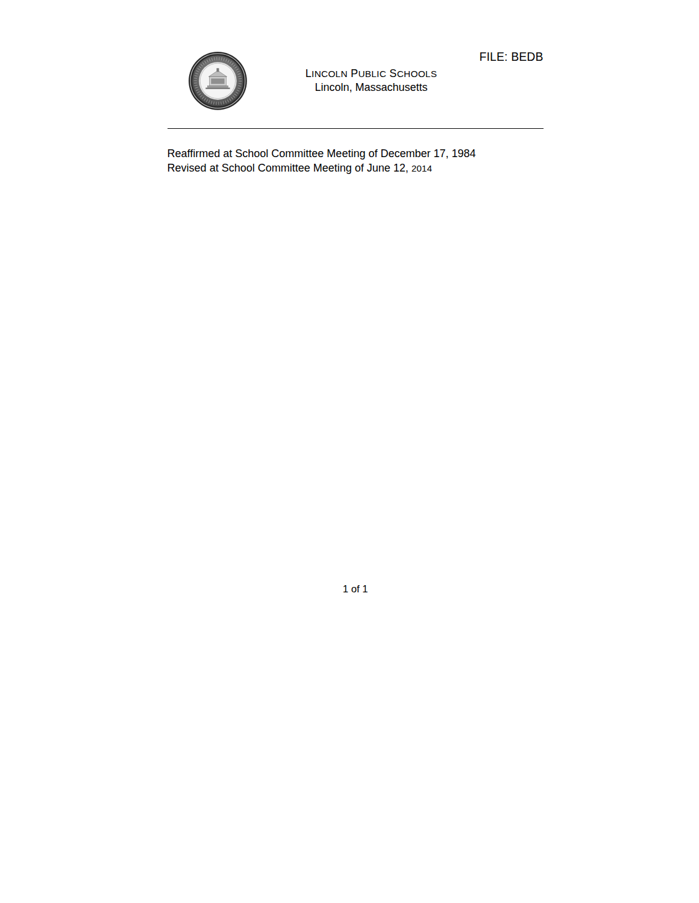FILE: BEDB
LINCOLN PUBLIC SCHOOLS
Lincoln, Massachusetts
Reaffirmed at School Committee Meeting of December 17, 1984
Revised at School Committee Meeting of June 12, 2014
1 of 1